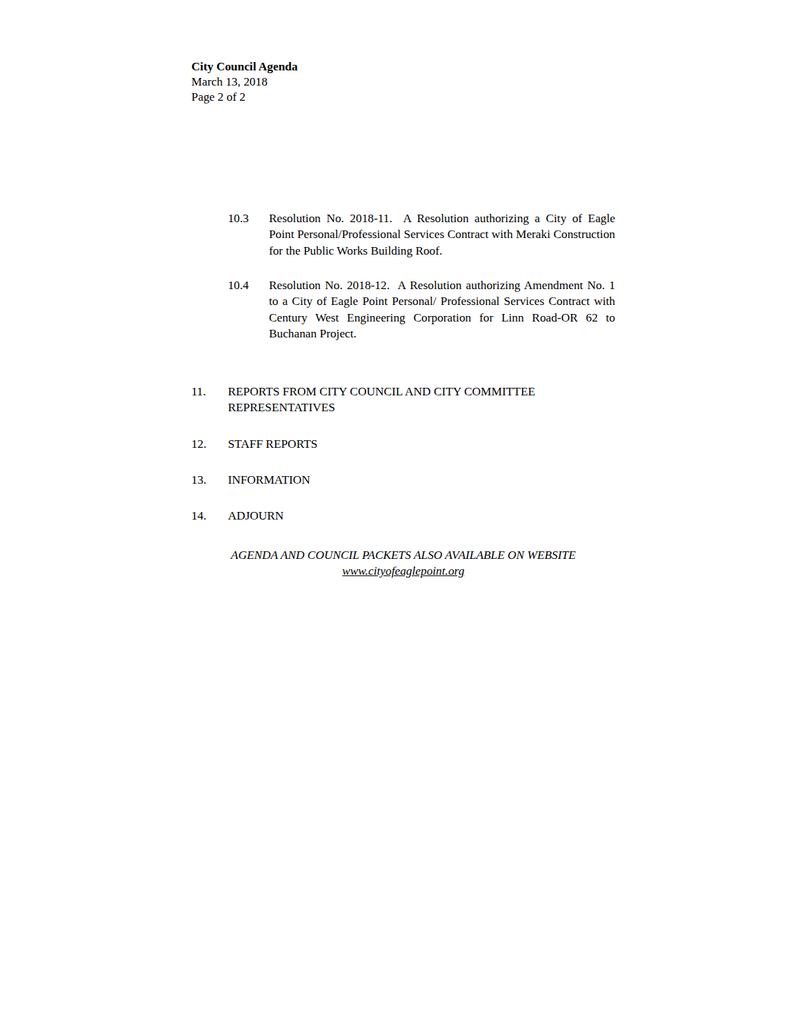City Council Agenda
March 13, 2018
Page 2 of 2
10.3
Resolution No. 2018-11. A Resolution authorizing a City of Eagle Point Personal/Professional Services Contract with Meraki Construction for the Public Works Building Roof.
10.4
Resolution No. 2018-12. A Resolution authorizing Amendment No. 1 to a City of Eagle Point Personal/ Professional Services Contract with Century West Engineering Corporation for Linn Road-OR 62 to Buchanan Project.
11.
REPORTS FROM CITY COUNCIL AND CITY COMMITTEE REPRESENTATIVES
12.
STAFF REPORTS
13.
INFORMATION
14.
ADJOURN
AGENDA AND COUNCIL PACKETS ALSO AVAILABLE ON WEBSITE
www.cityofeaglepoint.org